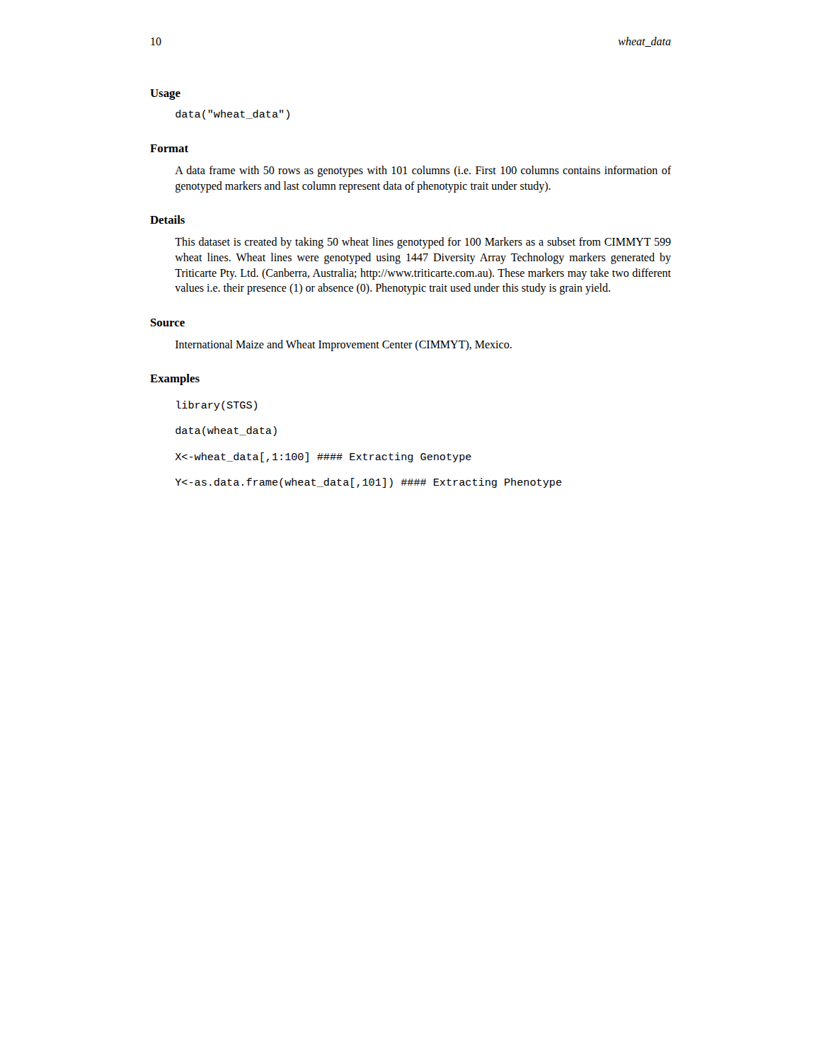10 wheat_data
Usage
data("wheat_data")
Format
A data frame with 50 rows as genotypes with 101 columns (i.e. First 100 columns contains information of genotyped markers and last column represent data of phenotypic trait under study).
Details
This dataset is created by taking 50 wheat lines genotyped for 100 Markers as a subset from CIMMYT 599 wheat lines. Wheat lines were genotyped using 1447 Diversity Array Technology markers generated by Triticarte Pty. Ltd. (Canberra, Australia; http://www.triticarte.com.au). These markers may take two different values i.e. their presence (1) or absence (0). Phenotypic trait used under this study is grain yield.
Source
International Maize and Wheat Improvement Center (CIMMYT), Mexico.
Examples
library(STGS)
data(wheat_data)
X<-wheat_data[,1:100] #### Extracting Genotype
Y<-as.data.frame(wheat_data[,101]) #### Extracting Phenotype